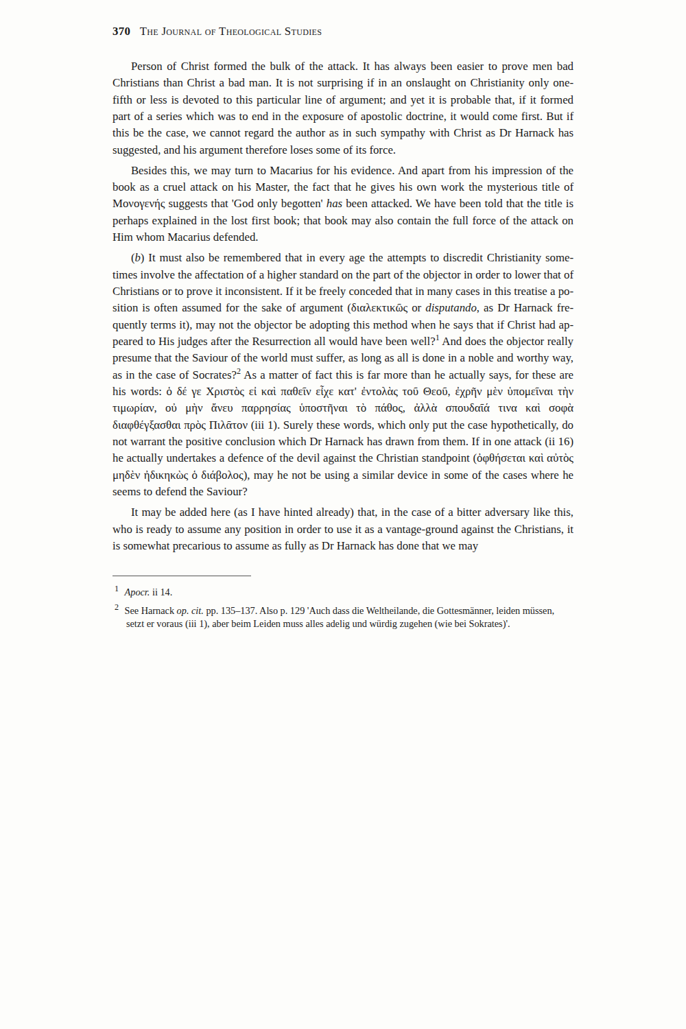370 The Journal of Theological Studies
Person of Christ formed the bulk of the attack. It has always been easier to prove men bad Christians than Christ a bad man. It is not surprising if in an onslaught on Christianity only one-fifth or less is devoted to this particular line of argument; and yet it is probable that, if it formed part of a series which was to end in the exposure of apostolic doctrine, it would come first. But if this be the case, we cannot regard the author as in such sympathy with Christ as Dr Harnack has suggested, and his argument therefore loses some of its force.
Besides this, we may turn to Macarius for his evidence. And apart from his impression of the book as a cruel attack on his Master, the fact that he gives his own work the mysterious title of Μονογενής suggests that 'God only begotten' has been attacked. We have been told that the title is perhaps explained in the lost first book; that book may also contain the full force of the attack on Him whom Macarius defended.
(b) It must also be remembered that in every age the attempts to discredit Christianity sometimes involve the affectation of a higher standard on the part of the objector in order to lower that of Christians or to prove it inconsistent. If it be freely conceded that in many cases in this treatise a position is often assumed for the sake of argument (διαλεκτικῶς or disputando, as Dr Harnack frequently terms it), may not the objector be adopting this method when he says that if Christ had appeared to His judges after the Resurrection all would have been well?1 And does the objector really presume that the Saviour of the world must suffer, as long as all is done in a noble and worthy way, as in the case of Socrates?2 As a matter of fact this is far more than he actually says, for these are his words: ὁ δέ γε Χριστὸς εἰ καὶ παθεῖν εἶχε κατ' ἐντολὰς τοῦ Θεοῦ, ἐχρῆν μὲν ὑπομεῖναι τὴν τιμωρίαν, οὐ μὴν ἄνευ παρρησίας ὑποστῆναι τὸ πάθος, ἀλλὰ σπουδαῖά τινα καὶ σοφὰ διαφθέγξασθαι πρὸς Πιλᾶτον (iii 1). Surely these words, which only put the case hypothetically, do not warrant the positive conclusion which Dr Harnack has drawn from them. If in one attack (ii 16) he actually undertakes a defence of the devil against the Christian standpoint (ὀφθήσεται καὶ αὐτὸς μηδὲν ἠδικηκὼς ὁ διάβολος), may he not be using a similar device in some of the cases where he seems to defend the Saviour?
It may be added here (as I have hinted already) that, in the case of a bitter adversary like this, who is ready to assume any position in order to use it as a vantage-ground against the Christians, it is somewhat precarious to assume as fully as Dr Harnack has done that we may
1 Apocr. ii 14.
2 See Harnack op. cit. pp. 135–137. Also p. 129 'Auch dass die Weltheilande, die Gottesmänner, leiden müssen, setzt er voraus (iii 1), aber beim Leiden muss alles adelig und würdig zugehen (wie bei Sokrates)'.